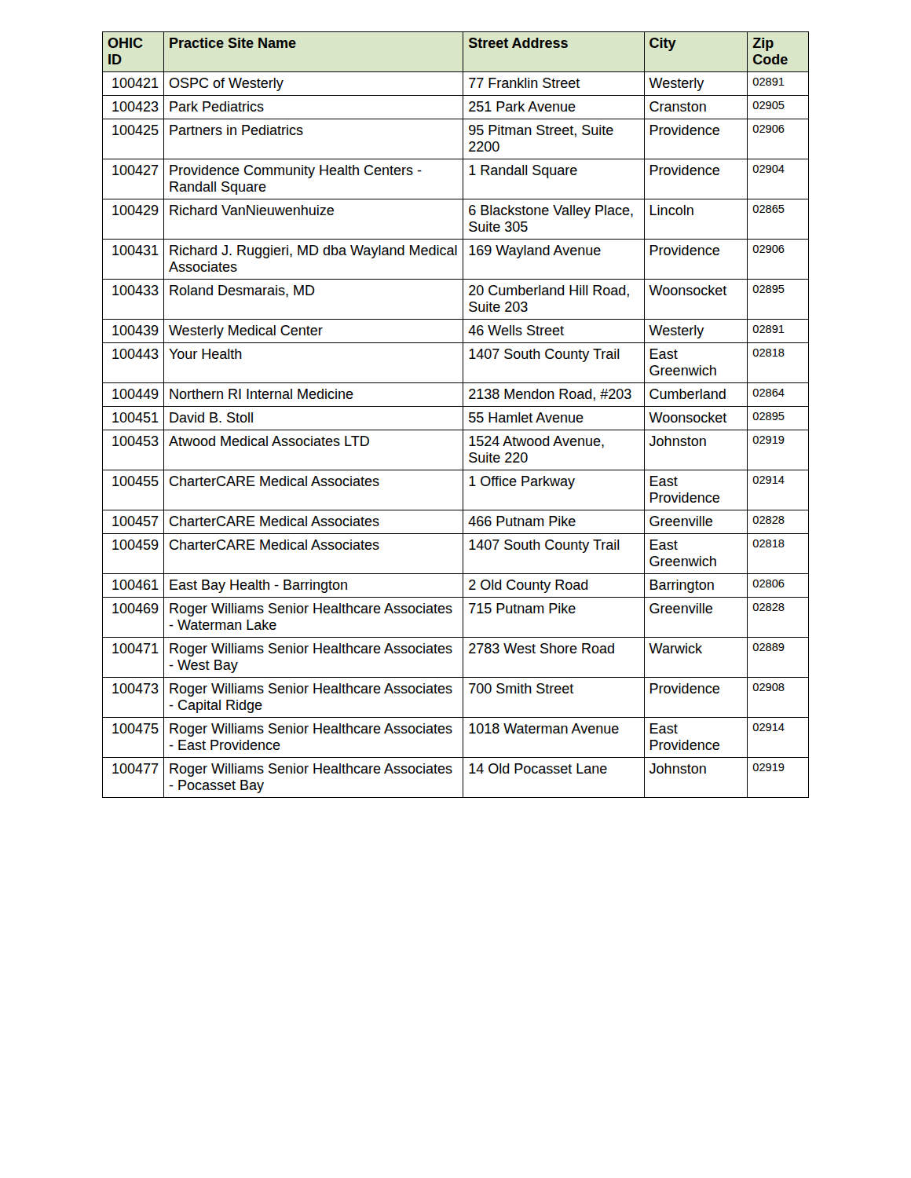| OHIC ID | Practice Site Name | Street Address | City | Zip Code |
| --- | --- | --- | --- | --- |
| 100421 | OSPC of Westerly | 77 Franklin Street | Westerly | 02891 |
| 100423 | Park Pediatrics | 251 Park Avenue | Cranston | 02905 |
| 100425 | Partners in Pediatrics | 95 Pitman Street, Suite 2200 | Providence | 02906 |
| 100427 | Providence Community Health Centers - Randall Square | 1 Randall Square | Providence | 02904 |
| 100429 | Richard VanNieuwenhuize | 6 Blackstone Valley Place, Suite 305 | Lincoln | 02865 |
| 100431 | Richard J. Ruggieri, MD dba Wayland Medical Associates | 169 Wayland Avenue | Providence | 02906 |
| 100433 | Roland Desmarais, MD | 20 Cumberland Hill Road, Suite 203 | Woonsocket | 02895 |
| 100439 | Westerly Medical Center | 46 Wells Street | Westerly | 02891 |
| 100443 | Your Health | 1407 South County Trail | East Greenwich | 02818 |
| 100449 | Northern RI Internal Medicine | 2138 Mendon Road, #203 | Cumberland | 02864 |
| 100451 | David B. Stoll | 55 Hamlet Avenue | Woonsocket | 02895 |
| 100453 | Atwood Medical Associates LTD | 1524 Atwood Avenue, Suite 220 | Johnston | 02919 |
| 100455 | CharterCARE Medical Associates | 1 Office Parkway | East Providence | 02914 |
| 100457 | CharterCARE Medical Associates | 466 Putnam Pike | Greenville | 02828 |
| 100459 | CharterCARE Medical Associates | 1407 South County Trail | East Greenwich | 02818 |
| 100461 | East Bay Health - Barrington | 2 Old County Road | Barrington | 02806 |
| 100469 | Roger Williams Senior Healthcare Associates - Waterman Lake | 715 Putnam Pike | Greenville | 02828 |
| 100471 | Roger Williams Senior Healthcare Associates - West Bay | 2783 West Shore Road | Warwick | 02889 |
| 100473 | Roger Williams Senior Healthcare Associates - Capital Ridge | 700 Smith Street | Providence | 02908 |
| 100475 | Roger Williams Senior Healthcare Associates - East Providence | 1018 Waterman Avenue | East Providence | 02914 |
| 100477 | Roger Williams Senior Healthcare Associates - Pocasset Bay | 14 Old Pocasset Lane | Johnston | 02919 |